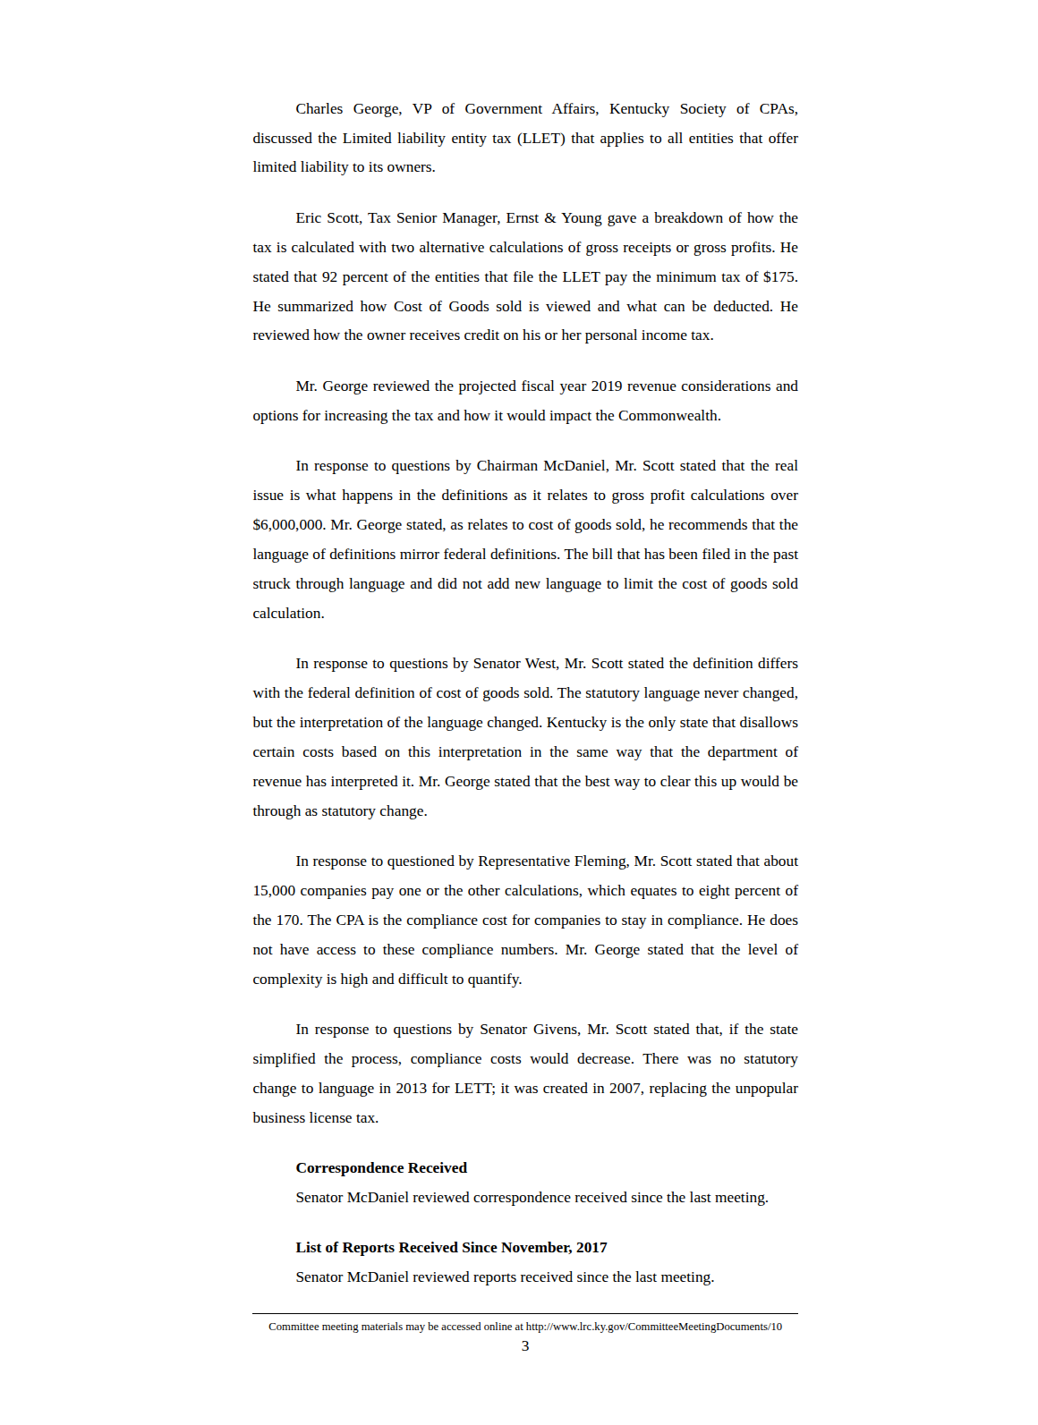Charles George, VP of Government Affairs, Kentucky Society of CPAs, discussed the Limited liability entity tax (LLET) that applies to all entities that offer limited liability to its owners.
Eric Scott, Tax Senior Manager, Ernst & Young gave a breakdown of how the tax is calculated with two alternative calculations of gross receipts or gross profits. He stated that 92 percent of the entities that file the LLET pay the minimum tax of $175. He summarized how Cost of Goods sold is viewed and what can be deducted. He reviewed how the owner receives credit on his or her personal income tax.
Mr. George reviewed the projected fiscal year 2019 revenue considerations and options for increasing the tax and how it would impact the Commonwealth.
In response to questions by Chairman McDaniel, Mr. Scott stated that the real issue is what happens in the definitions as it relates to gross profit calculations over $6,000,000. Mr. George stated, as relates to cost of goods sold, he recommends that the language of definitions mirror federal definitions. The bill that has been filed in the past struck through language and did not add new language to limit the cost of goods sold calculation.
In response to questions by Senator West, Mr. Scott stated the definition differs with the federal definition of cost of goods sold. The statutory language never changed, but the interpretation of the language changed. Kentucky is the only state that disallows certain costs based on this interpretation in the same way that the department of revenue has interpreted it. Mr. George stated that the best way to clear this up would be through as statutory change.
In response to questioned by Representative Fleming, Mr. Scott stated that about 15,000 companies pay one or the other calculations, which equates to eight percent of the 170. The CPA is the compliance cost for companies to stay in compliance. He does not have access to these compliance numbers. Mr. George stated that the level of complexity is high and difficult to quantify.
In response to questions by Senator Givens, Mr. Scott stated that, if the state simplified the process, compliance costs would decrease. There was no statutory change to language in 2013 for LETT; it was created in 2007, replacing the unpopular business license tax.
Correspondence Received
Senator McDaniel reviewed correspondence received since the last meeting.
List of Reports Received Since November, 2017
Senator McDaniel reviewed reports received since the last meeting.
Committee meeting materials may be accessed online at http://www.lrc.ky.gov/CommitteeMeetingDocuments/10
3